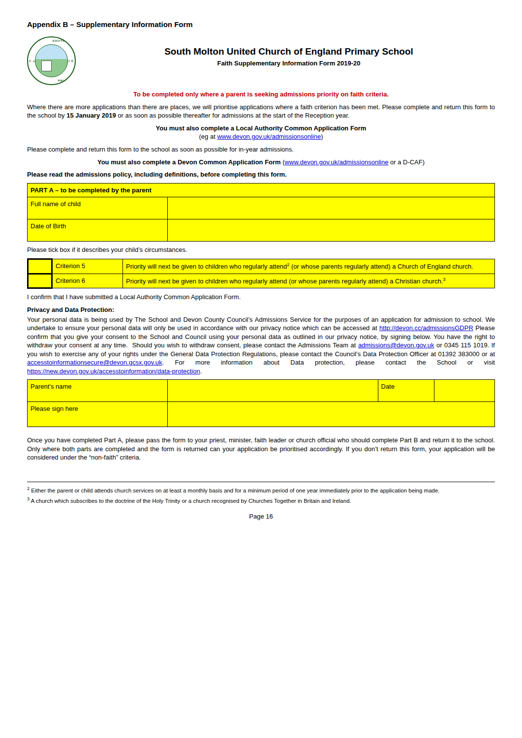Appendix B – Supplementary Information Form
SOUTH MOLTON UNITED PRIMARY SCHOOL C of E C of E
South Molton United Church of England Primary School
Faith Supplementary Information Form 2019-20
To be completed only where a parent is seeking admissions priority on faith criteria.
Where there are more applications than there are places, we will prioritise applications where a faith criterion has been met. Please complete and return this form to the school by 15 January 2019 or as soon as possible thereafter for admissions at the start of the Reception year.
You must also complete a Local Authority Common Application Form
(eg at www.devon.gov.uk/admissionsonline)
Please complete and return this form to the school as soon as possible for in-year admissions.
You must also complete a Devon Common Application Form (www.devon.gov.uk/admissionsonline or a D-CAF)
Please read the admissions policy, including definitions, before completing this form.
| PART A – to be completed by the parent |
| Full name of child | |
| Date of Birth | |
Please tick box if it describes your child’s circumstances.
| | Criterion 5 | Priority will next be given to children who regularly attend 2 (or whose parents regularly attend) a Church of England church. |
| | Criterion 6 | Priority will next be given to children who regularly attend (or whose parents regularly attend) a Christian church. 3 |
I confirm that I have submitted a Local Authority Common Application Form.
Privacy and Data Protection:
Your personal data is being used by The School and Devon County Council’s Admissions Service for the purposes of an application for admission to school. We undertake to ensure your personal data will only be used in accordance with our privacy notice which can be accessed at http://devon.cc/admissionsGDPR Please confirm that you give your consent to the School and Council using your personal data as outlined in our privacy notice, by signing below. You have the right to withdraw your consent at any time. Should you wish to withdraw consent, please contact the Admissions Team at admissions@devon.gov.uk or 0345 115 1019. If you wish to exercise any of your rights under the General Data Protection Regulations, please contact the Council’s Data Protection Officer at 01392 383000 or at accesstoinformationsecure@devon.gcsx.gov.uk. For more information about Data protection, please contact the School or visit https://new.devon.gov.uk/accesstoinformation/data-protection.
| Parent’s name | | Date | |
| Please sign here | |
Once you have completed Part A, please pass the form to your priest, minister, faith leader or church official who should complete Part B and return it to the school. Only where both parts are completed and the form is returned can your application be prioritised accordingly. If you don’t return this form, your application will be considered under the “non-faith” criteria.
2 Either the parent or child attends church services on at least a monthly basis and for a minimum period of one year immediately prior to the application being made.
3 A church which subscribes to the doctrine of the Holy Trinity or a church recognised by Churches Together in Britain and Ireland.
Page 16